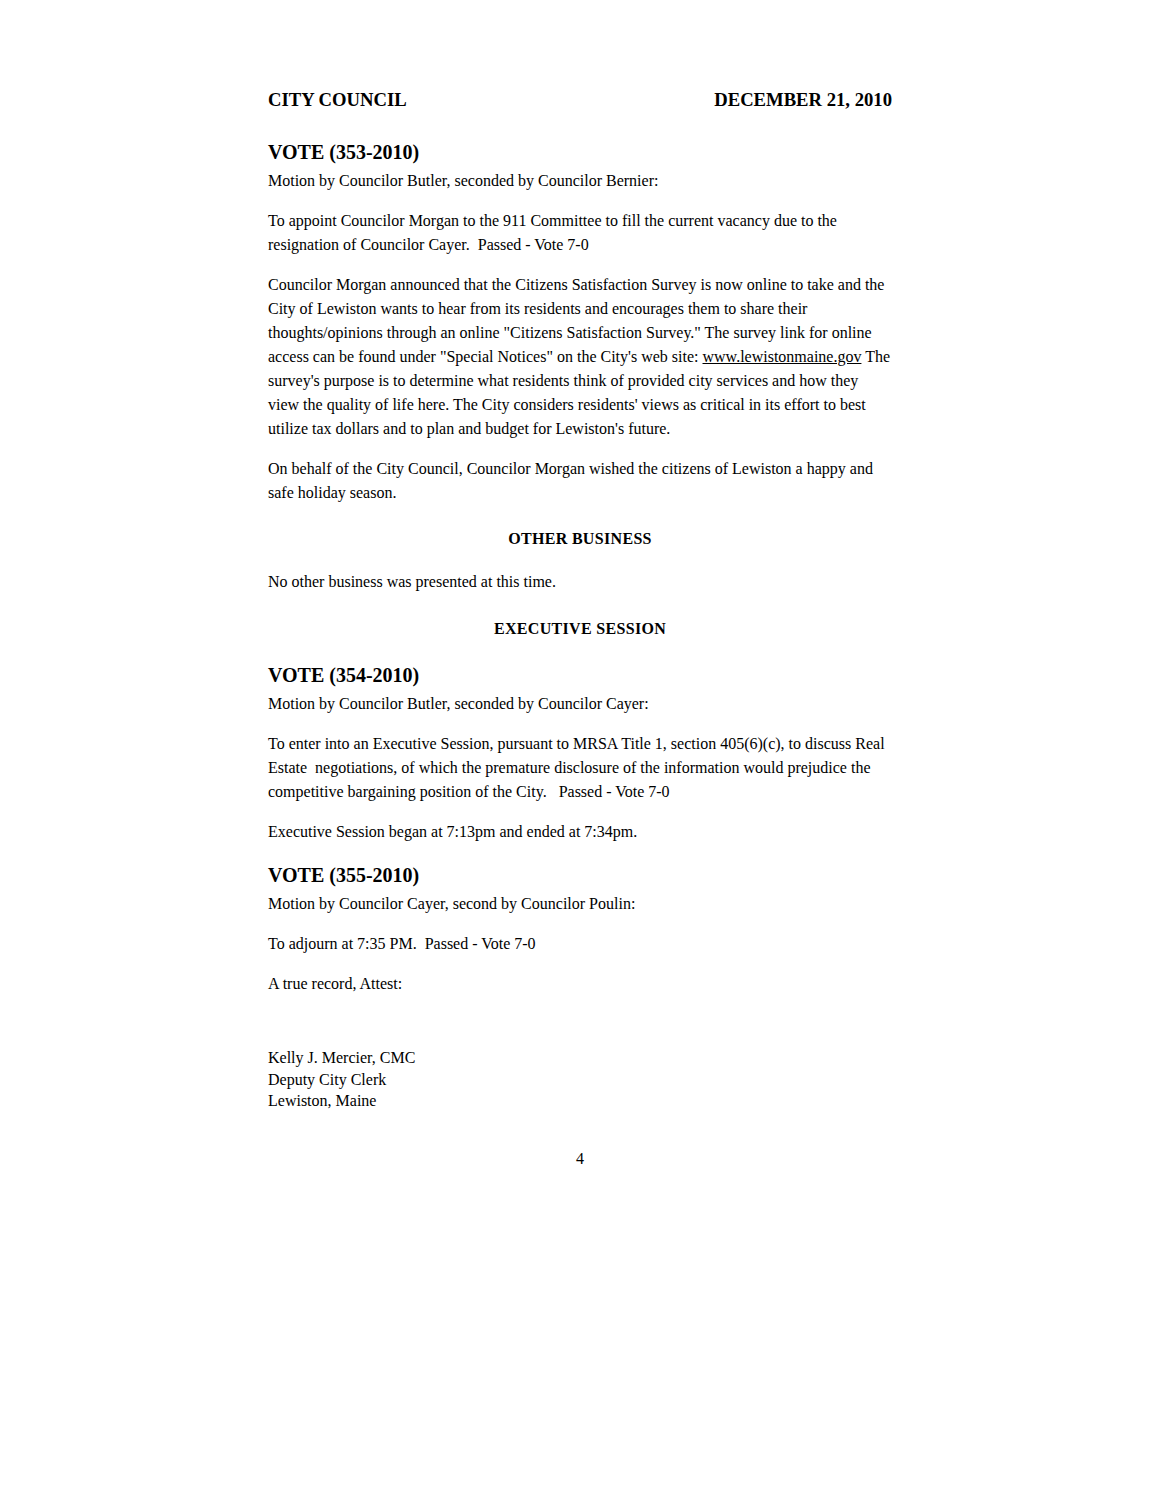CITY COUNCIL
DECEMBER 21, 2010
VOTE (353-2010)
Motion by Councilor Butler, seconded by Councilor Bernier:
To appoint Councilor Morgan to the 911 Committee to fill the current vacancy due to the resignation of Councilor Cayer. Passed - Vote 7-0
Councilor Morgan announced that the Citizens Satisfaction Survey is now online to take and the City of Lewiston wants to hear from its residents and encourages them to share their thoughts/opinions through an online "Citizens Satisfaction Survey." The survey link for online access can be found under "Special Notices" on the City's web site: www.lewistonmaine.gov The survey's purpose is to determine what residents think of provided city services and how they view the quality of life here. The City considers residents' views as critical in its effort to best utilize tax dollars and to plan and budget for Lewiston's future.
On behalf of the City Council, Councilor Morgan wished the citizens of Lewiston a happy and safe holiday season.
OTHER BUSINESS
No other business was presented at this time.
EXECUTIVE SESSION
VOTE (354-2010)
Motion by Councilor Butler, seconded by Councilor Cayer:
To enter into an Executive Session, pursuant to MRSA Title 1, section 405(6)(c), to discuss Real Estate negotiations, of which the premature disclosure of the information would prejudice the competitive bargaining position of the City. Passed - Vote 7-0
Executive Session began at 7:13pm and ended at 7:34pm.
VOTE (355-2010)
Motion by Councilor Cayer, second by Councilor Poulin:
To adjourn at 7:35 PM. Passed - Vote 7-0
A true record, Attest:
Kelly J. Mercier, CMC
Deputy City Clerk
Lewiston, Maine
4